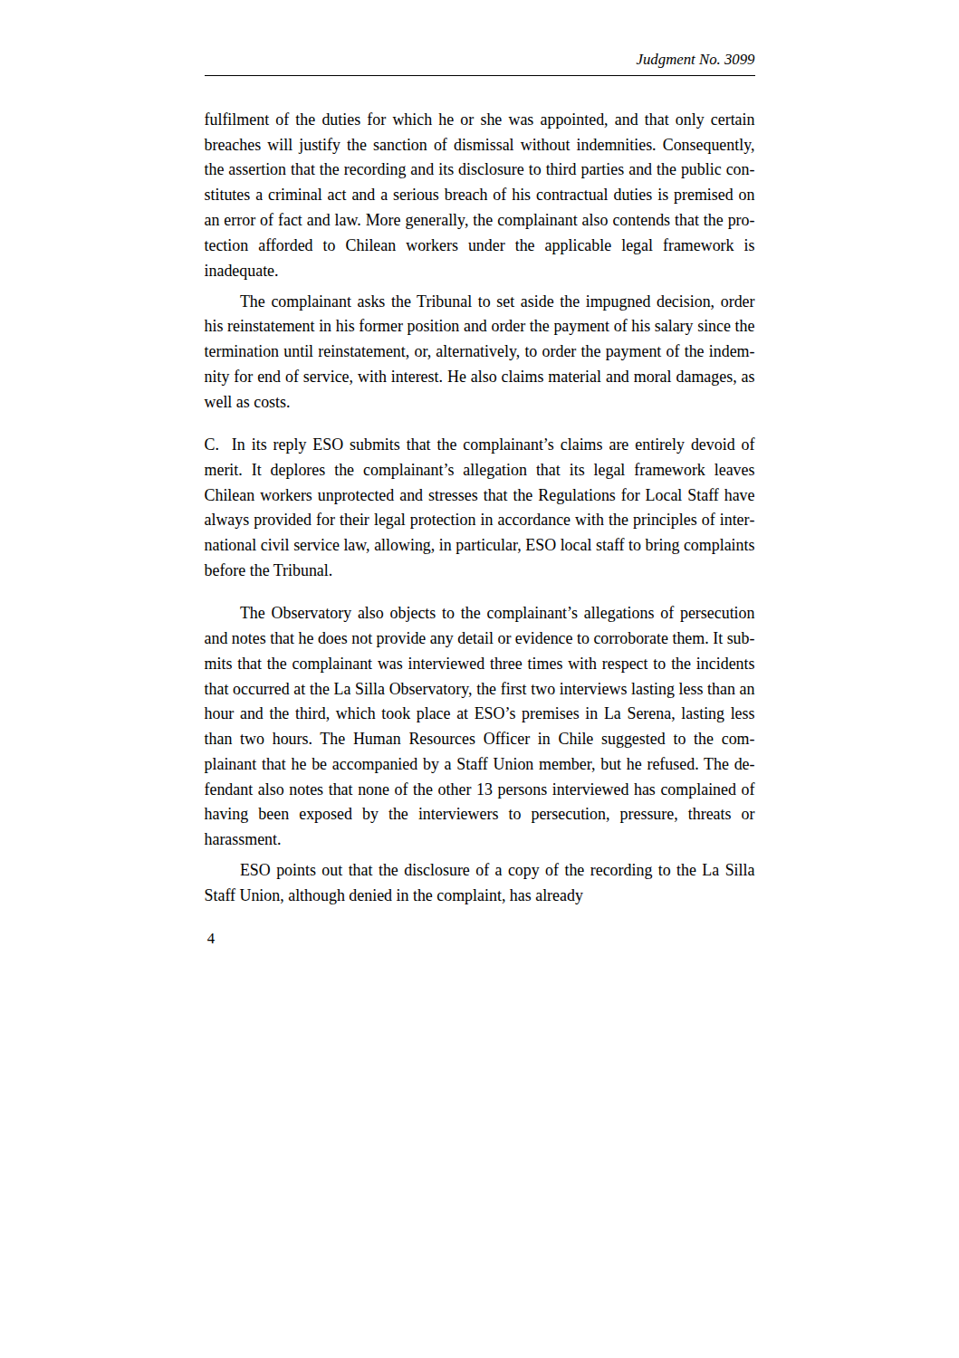Judgment No. 3099
fulfilment of the duties for which he or she was appointed, and that only certain breaches will justify the sanction of dismissal without indemnities. Consequently, the assertion that the recording and its disclosure to third parties and the public constitutes a criminal act and a serious breach of his contractual duties is premised on an error of fact and law. More generally, the complainant also contends that the protection afforded to Chilean workers under the applicable legal framework is inadequate.
The complainant asks the Tribunal to set aside the impugned decision, order his reinstatement in his former position and order the payment of his salary since the termination until reinstatement, or, alternatively, to order the payment of the indemnity for end of service, with interest. He also claims material and moral damages, as well as costs.
C. In its reply ESO submits that the complainant’s claims are entirely devoid of merit. It deplores the complainant’s allegation that its legal framework leaves Chilean workers unprotected and stresses that the Regulations for Local Staff have always provided for their legal protection in accordance with the principles of international civil service law, allowing, in particular, ESO local staff to bring complaints before the Tribunal.
The Observatory also objects to the complainant’s allegations of persecution and notes that he does not provide any detail or evidence to corroborate them. It submits that the complainant was interviewed three times with respect to the incidents that occurred at the La Silla Observatory, the first two interviews lasting less than an hour and the third, which took place at ESO’s premises in La Serena, lasting less than two hours. The Human Resources Officer in Chile suggested to the complainant that he be accompanied by a Staff Union member, but he refused. The defendant also notes that none of the other 13 persons interviewed has complained of having been exposed by the interviewers to persecution, pressure, threats or harassment.
ESO points out that the disclosure of a copy of the recording to the La Silla Staff Union, although denied in the complaint, has already
4